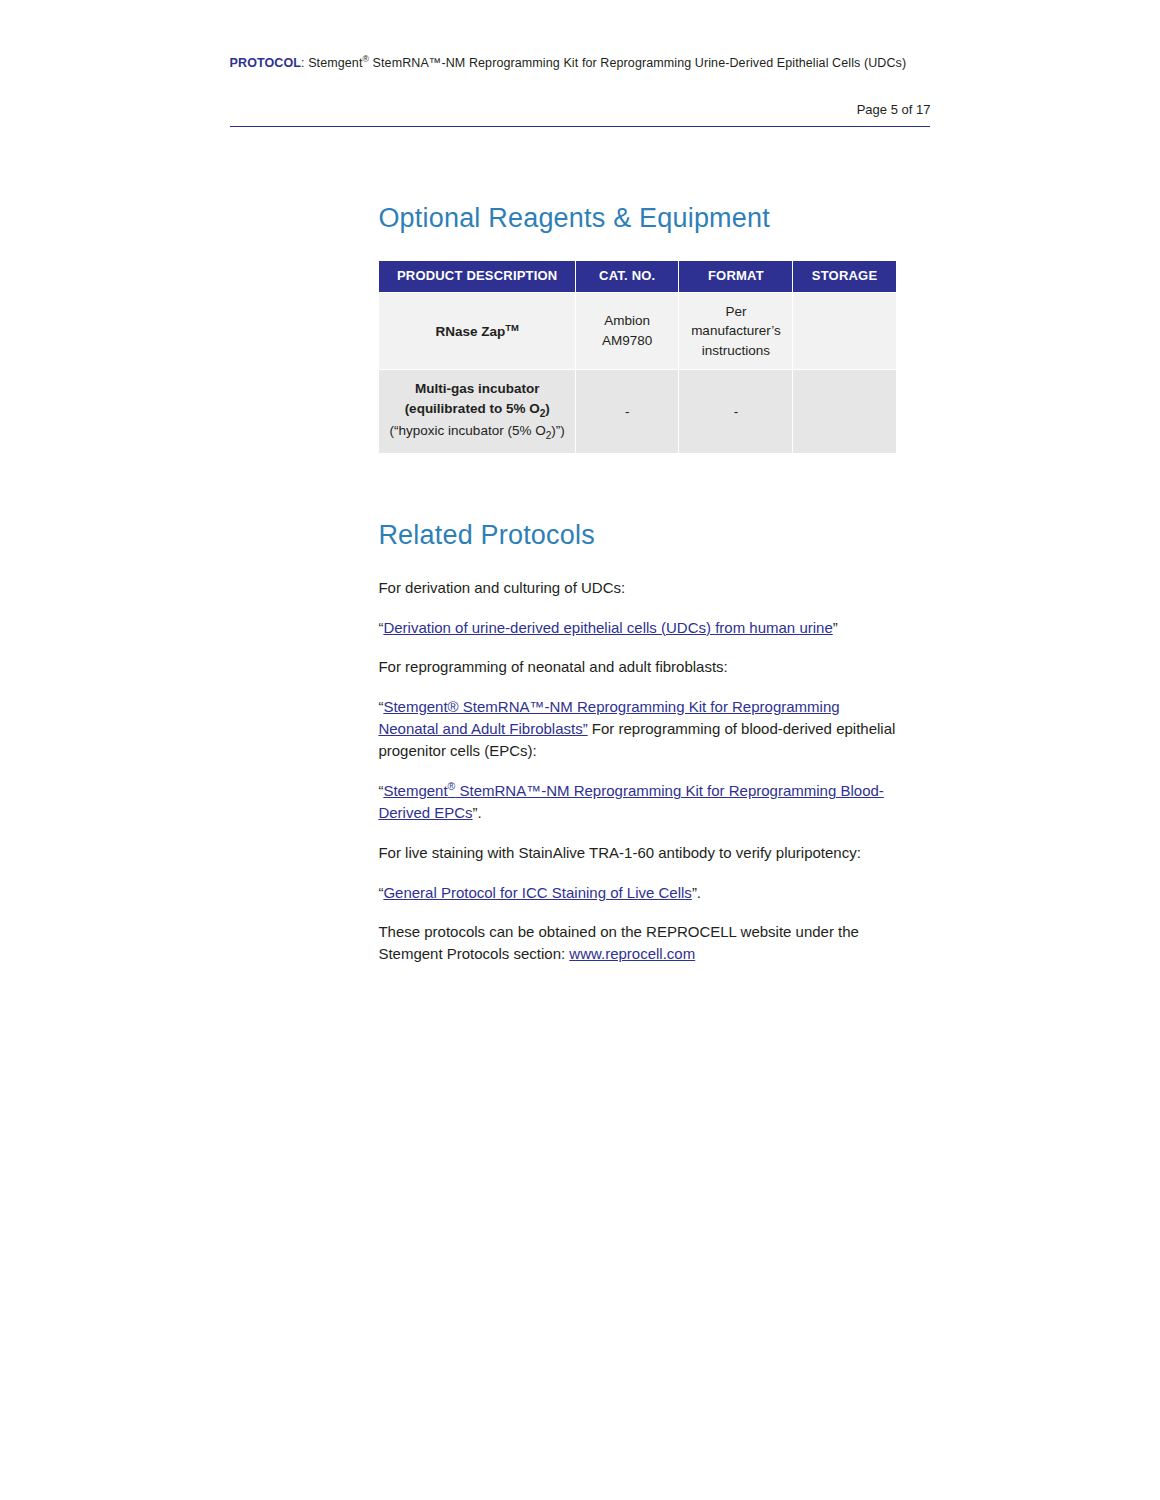PROTOCOL: Stemgent® StemRNA™-NM Reprogramming Kit for Reprogramming Urine-Derived Epithelial Cells (UDCs)
Page 5 of 17
Optional Reagents & Equipment
| PRODUCT DESCRIPTION | CAT. NO. | FORMAT | STORAGE |
| --- | --- | --- | --- |
| RNase Zap TM | Ambion AM9780 | Per manufacturer’s instructions | |
| Multi-gas incubator (equilibrated to 5% O 2 ) (“hypoxic incubator (5% O 2 )”) | - | - | |
Related Protocols
For derivation and culturing of UDCs:
“Derivation of urine-derived epithelial cells (UDCs) from human urine”
For reprogramming of neonatal and adult fibroblasts:
“Stemgent® StemRNA™-NM Reprogramming Kit for Reprogramming Neonatal and Adult Fibroblasts” For reprogramming of blood-derived epithelial progenitor cells (EPCs):
“Stemgent® StemRNA™-NM Reprogramming Kit for Reprogramming Blood-Derived EPCs”.
For live staining with StainAlive TRA-1-60 antibody to verify pluripotency:
“General Protocol for ICC Staining of Live Cells”.
These protocols can be obtained on the REPROCELL website under the Stemgent Protocols section: www.reprocell.com